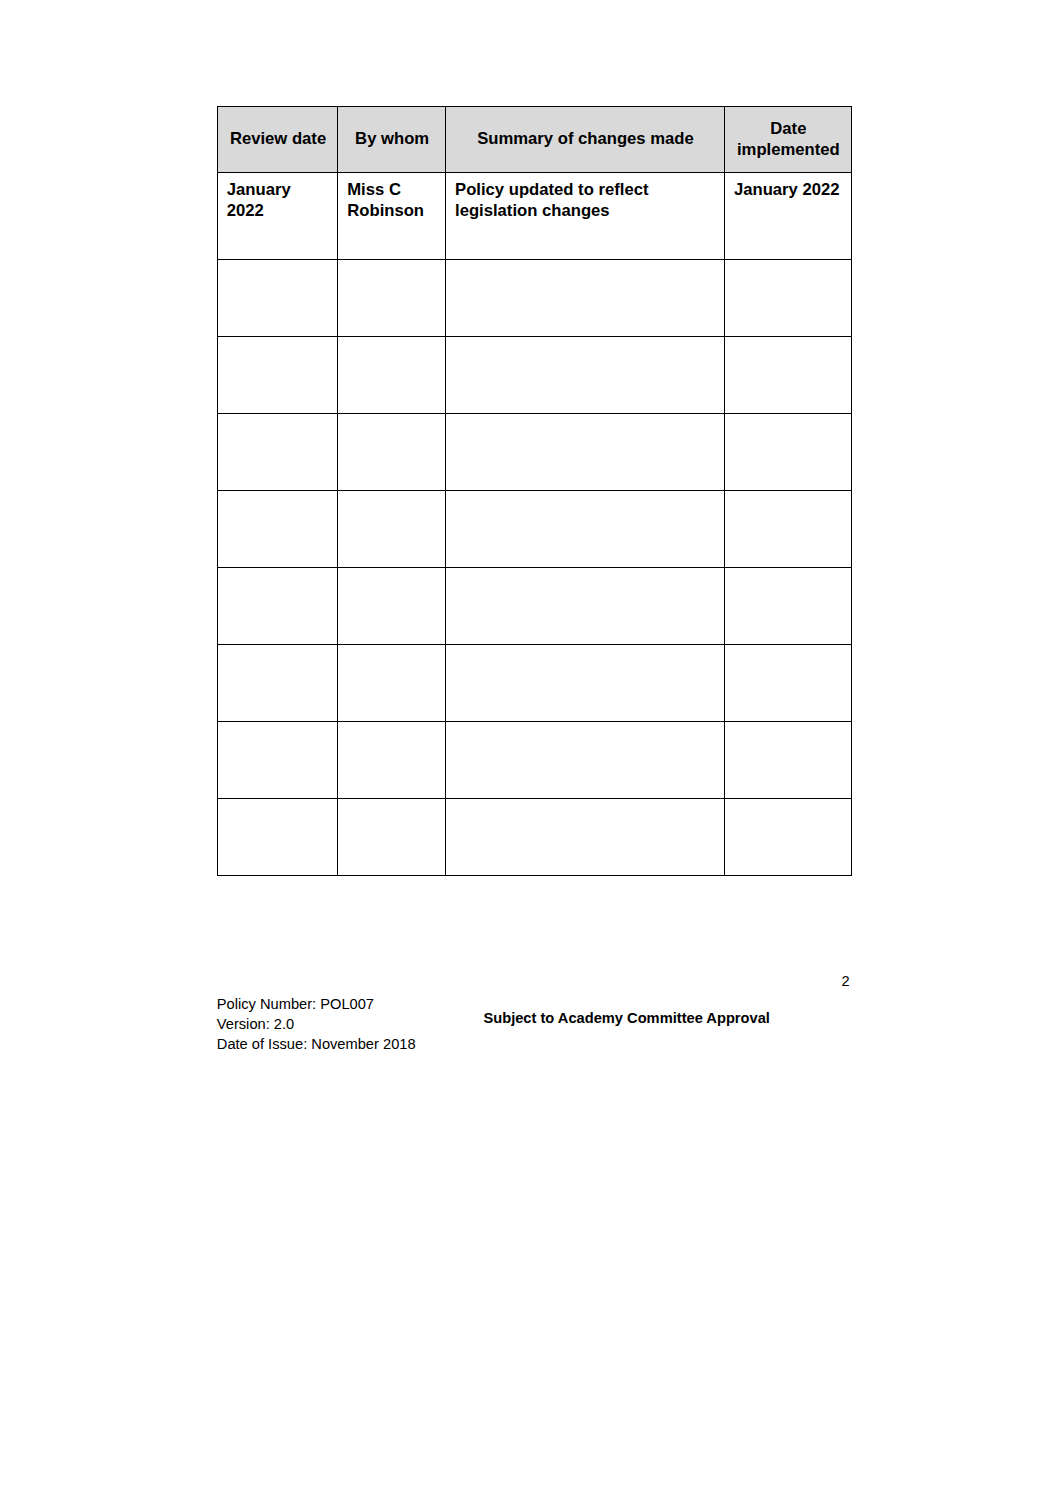| Review date | By whom | Summary of changes made | Date implemented |
| --- | --- | --- | --- |
| January 2022 | Miss C Robinson | Policy updated to reflect legislation changes | January 2022 |
2
Policy Number: POL007
Version: 2.0
Date of Issue: November 2018
Subject to Academy Committee Approval